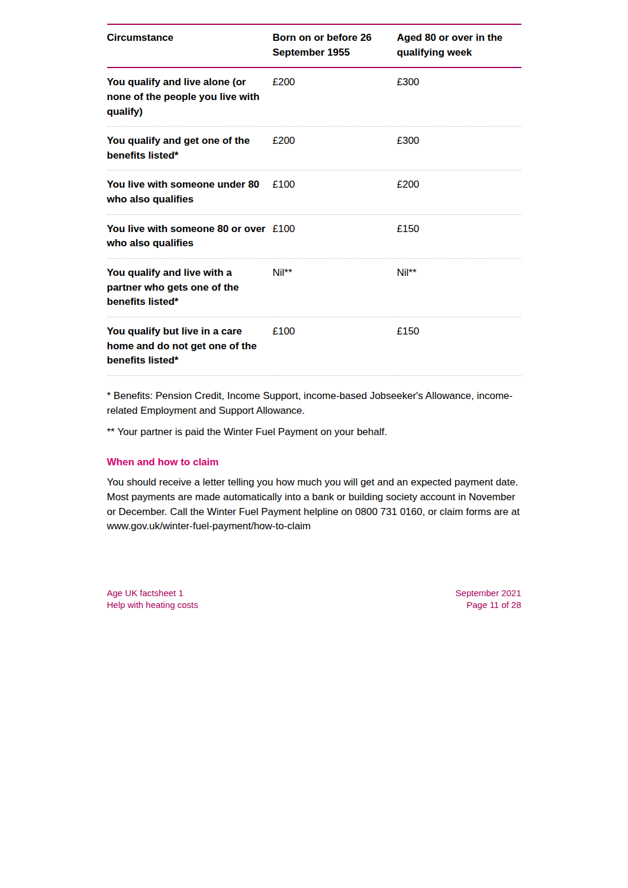| Circumstance | Born on or before 26 September 1955 | Aged 80 or over in the qualifying week |
| --- | --- | --- |
| You qualify and live alone (or none of the people you live with qualify) | £200 | £300 |
| You qualify and get one of the benefits listed* | £200 | £300 |
| You live with someone under 80 who also qualifies | £100 | £200 |
| You live with someone 80 or over who also qualifies | £100 | £150 |
| You qualify and live with a partner who gets one of the benefits listed* | Nil** | Nil** |
| You qualify but live in a care home and do not get one of the benefits listed* | £100 | £150 |
* Benefits: Pension Credit, Income Support, income-based Jobseeker's Allowance, income-related Employment and Support Allowance.
** Your partner is paid the Winter Fuel Payment on your behalf.
When and how to claim
You should receive a letter telling you how much you will get and an expected payment date. Most payments are made automatically into a bank or building society account in November or December. Call the Winter Fuel Payment helpline on 0800 731 0160, or claim forms are at www.gov.uk/winter-fuel-payment/how-to-claim
Age UK factsheet 1
Help with heating costs
September 2021
Page 11 of 28